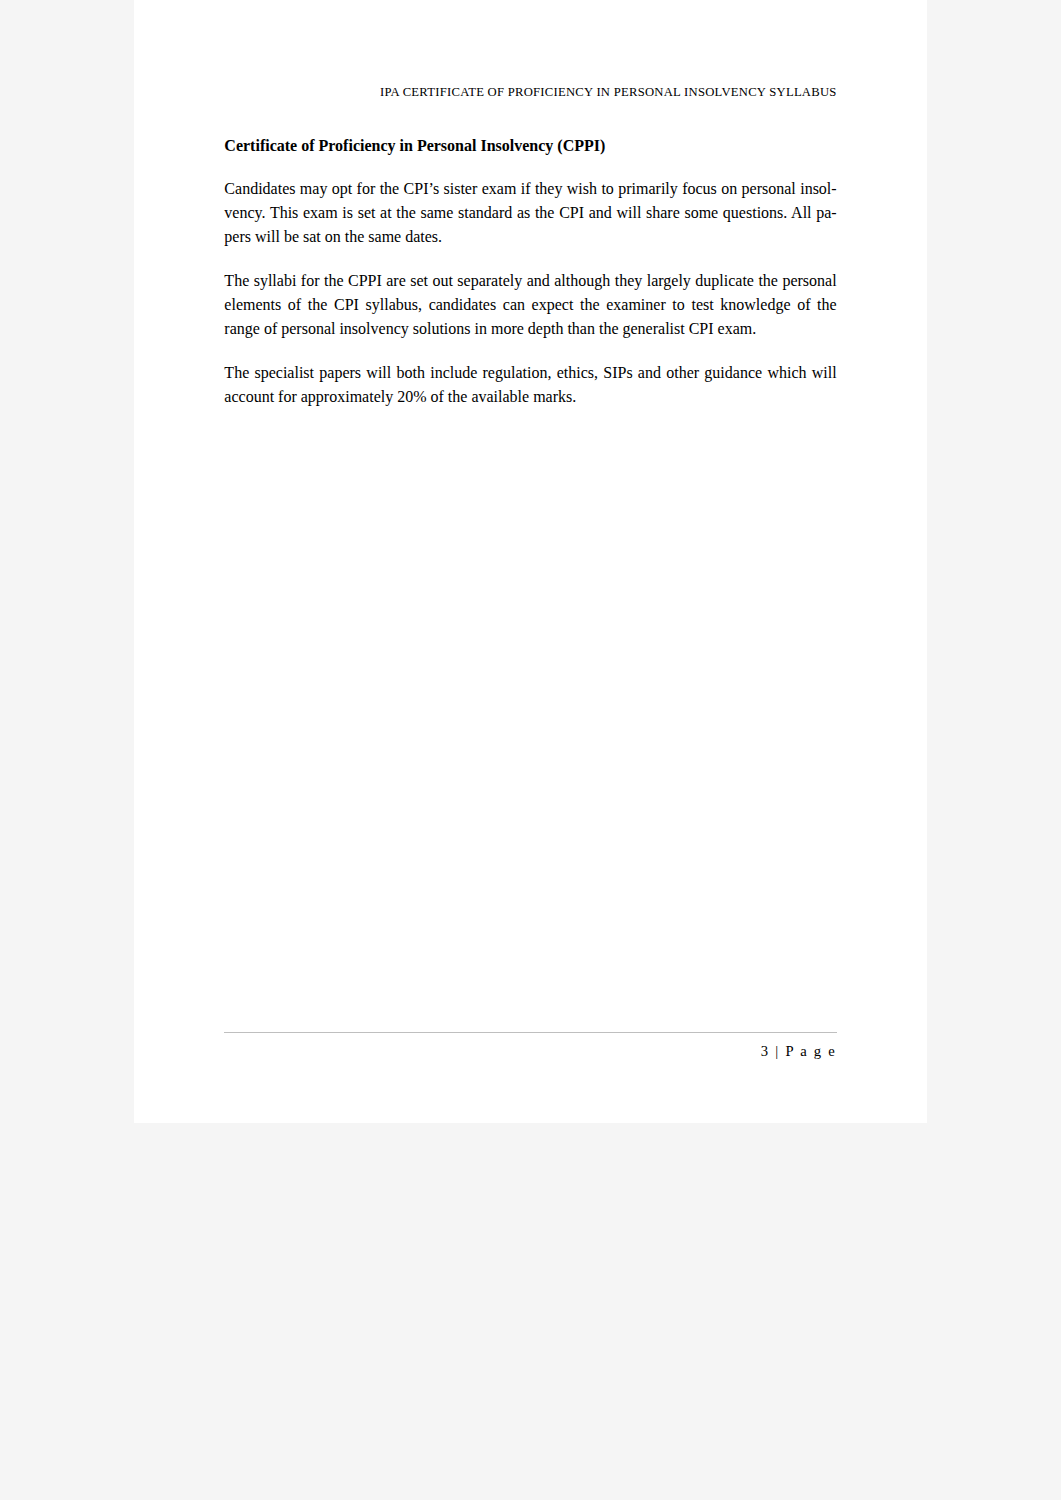IPA CERTIFICATE OF PROFICIENCY IN PERSONAL INSOLVENCY SYLLABUS
Certificate of Proficiency in Personal Insolvency (CPPI)
Candidates may opt for the CPI’s sister exam if they wish to primarily focus on personal insolvency. This exam is set at the same standard as the CPI and will share some questions. All papers will be sat on the same dates.
The syllabi for the CPPI are set out separately and although they largely duplicate the personal elements of the CPI syllabus, candidates can expect the examiner to test knowledge of the range of personal insolvency solutions in more depth than the generalist CPI exam.
The specialist papers will both include regulation, ethics, SIPs and other guidance which will account for approximately 20% of the available marks.
3 | P a g e